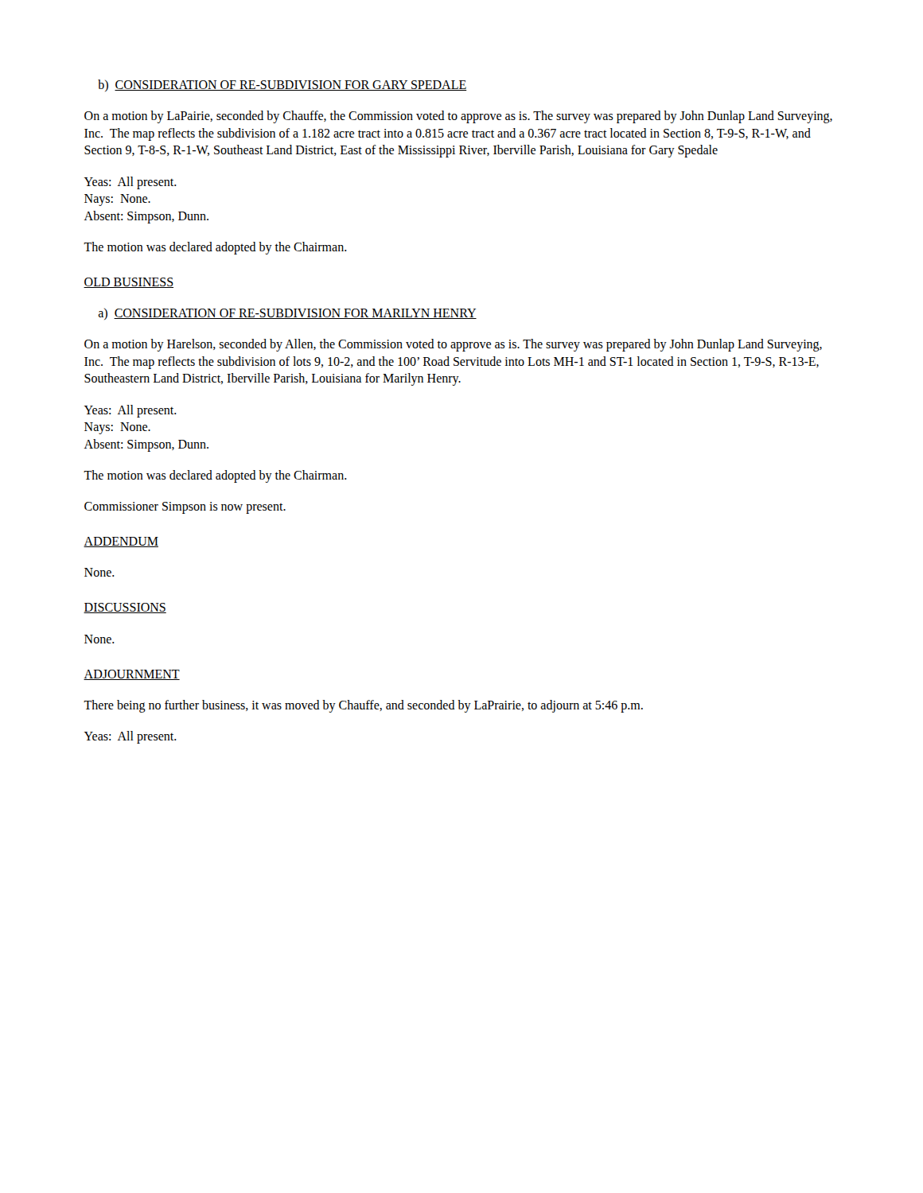b) CONSIDERATION OF RE-SUBDIVISION FOR GARY SPEDALE
On a motion by LaPairie, seconded by Chauffe, the Commission voted to approve as is. The survey was prepared by John Dunlap Land Surveying, Inc. The map reflects the subdivision of a 1.182 acre tract into a 0.815 acre tract and a 0.367 acre tract located in Section 8, T-9-S, R-1-W, and Section 9, T-8-S, R-1-W, Southeast Land District, East of the Mississippi River, Iberville Parish, Louisiana for Gary Spedale
Yeas: All present. Nays: None. Absent: Simpson, Dunn.
The motion was declared adopted by the Chairman.
OLD BUSINESS
a) CONSIDERATION OF RE-SUBDIVISION FOR MARILYN HENRY
On a motion by Harelson, seconded by Allen, the Commission voted to approve as is. The survey was prepared by John Dunlap Land Surveying, Inc. The map reflects the subdivision of lots 9, 10-2, and the 100’ Road Servitude into Lots MH-1 and ST-1 located in Section 1, T-9-S, R-13-E, Southeastern Land District, Iberville Parish, Louisiana for Marilyn Henry.
Yeas: All present. Nays: None. Absent: Simpson, Dunn.
The motion was declared adopted by the Chairman.
Commissioner Simpson is now present.
ADDENDUM
None.
DISCUSSIONS
None.
ADJOURNMENT
There being no further business, it was moved by Chauffe, and seconded by LaPrairie, to adjourn at 5:46 p.m.
Yeas: All present.